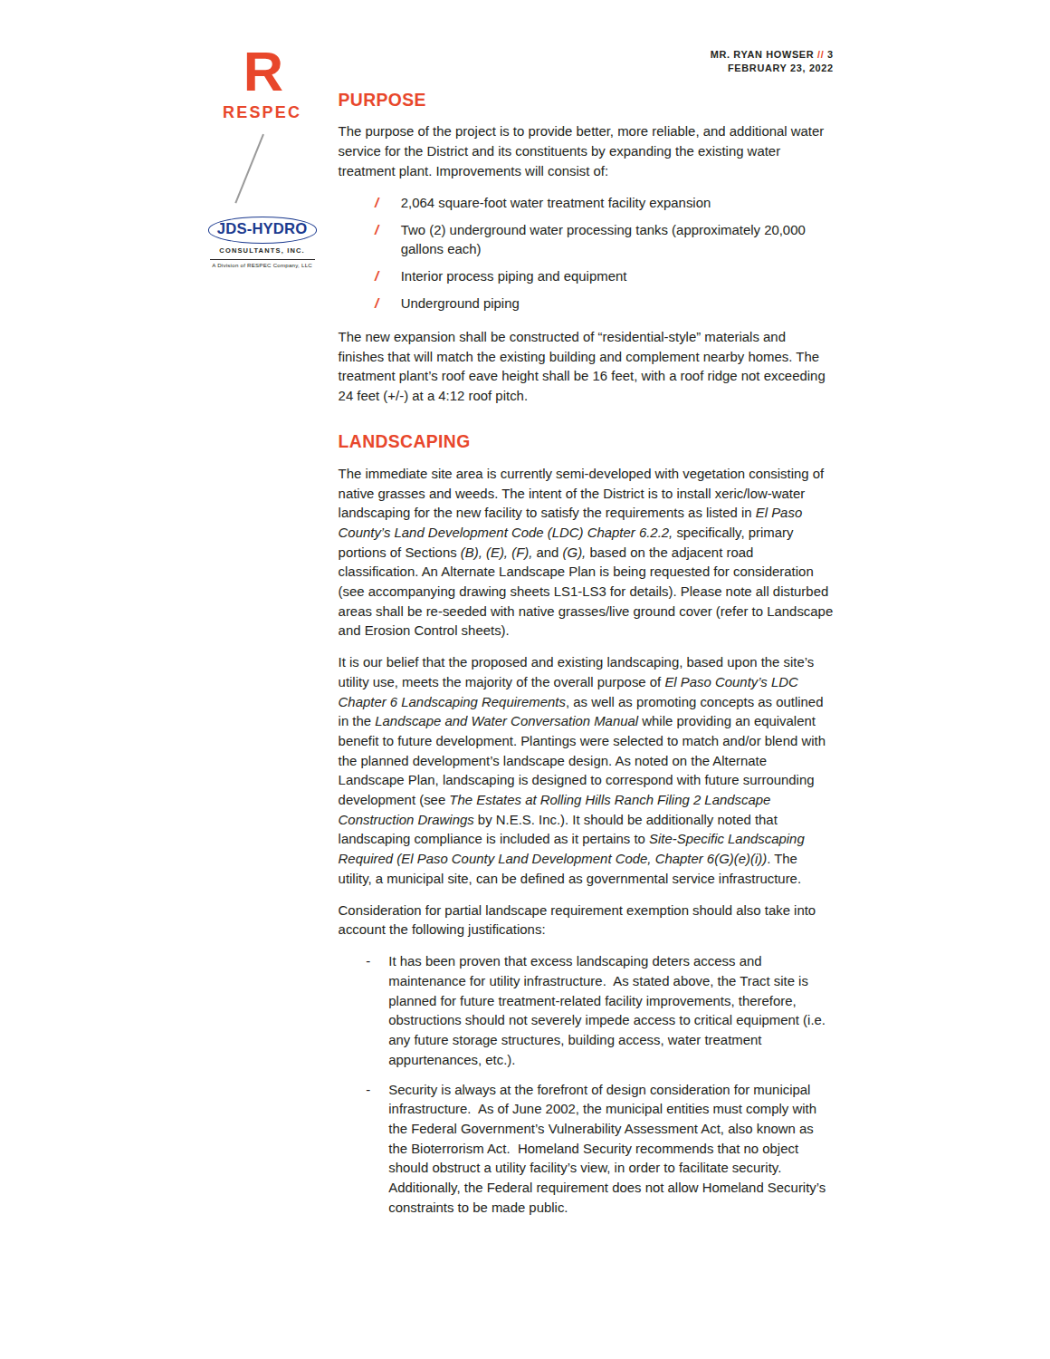R
RESPEC
JDS-HYDRO
CONSULTANTS, INC.
A Division of RESPEC Company, LLC
MR. RYAN HOWSER // 3
FEBRUARY 23, 2022
Purpose
The purpose of the project is to provide better, more reliable, and additional water service for the District and its constituents by expanding the existing water treatment plant. Improvements will consist of:
2,064 square-foot water treatment facility expansion
Two (2) underground water processing tanks (approximately 20,000 gallons each)
Interior process piping and equipment
Underground piping
The new expansion shall be constructed of “residential-style” materials and finishes that will match the existing building and complement nearby homes. The treatment plant’s roof eave height shall be 16 feet, with a roof ridge not exceeding 24 feet (+/-) at a 4:12 roof pitch.
Landscaping
The immediate site area is currently semi-developed with vegetation consisting of native grasses and weeds. The intent of the District is to install xeric/low-water landscaping for the new facility to satisfy the requirements as listed in El Paso County’s Land Development Code (LDC) Chapter 6.2.2, specifically, primary portions of Sections (B), (E), (F), and (G), based on the adjacent road classification. An Alternate Landscape Plan is being requested for consideration (see accompanying drawing sheets LS1-LS3 for details). Please note all disturbed areas shall be re-seeded with native grasses/live ground cover (refer to Landscape and Erosion Control sheets).
It is our belief that the proposed and existing landscaping, based upon the site’s utility use, meets the majority of the overall purpose of El Paso County’s LDC Chapter 6 Landscaping Requirements, as well as promoting concepts as outlined in the Landscape and Water Conversation Manual while providing an equivalent benefit to future development. Plantings were selected to match and/or blend with the planned development’s landscape design. As noted on the Alternate Landscape Plan, landscaping is designed to correspond with future surrounding development (see The Estates at Rolling Hills Ranch Filing 2 Landscape Construction Drawings by N.E.S. Inc.). It should be additionally noted that landscaping compliance is included as it pertains to Site-Specific Landscaping Required (El Paso County Land Development Code, Chapter 6(G)(e)(i)). The utility, a municipal site, can be defined as governmental service infrastructure.
Consideration for partial landscape requirement exemption should also take into account the following justifications:
It has been proven that excess landscaping deters access and maintenance for utility infrastructure. As stated above, the Tract site is planned for future treatment-related facility improvements, therefore, obstructions should not severely impede access to critical equipment (i.e. any future storage structures, building access, water treatment appurtenances, etc.).
Security is always at the forefront of design consideration for municipal infrastructure. As of June 2002, the municipal entities must comply with the Federal Government’s Vulnerability Assessment Act, also known as the Bioterrorism Act. Homeland Security recommends that no object should obstruct a utility facility’s view, in order to facilitate security. Additionally, the Federal requirement does not allow Homeland Security’s constraints to be made public.